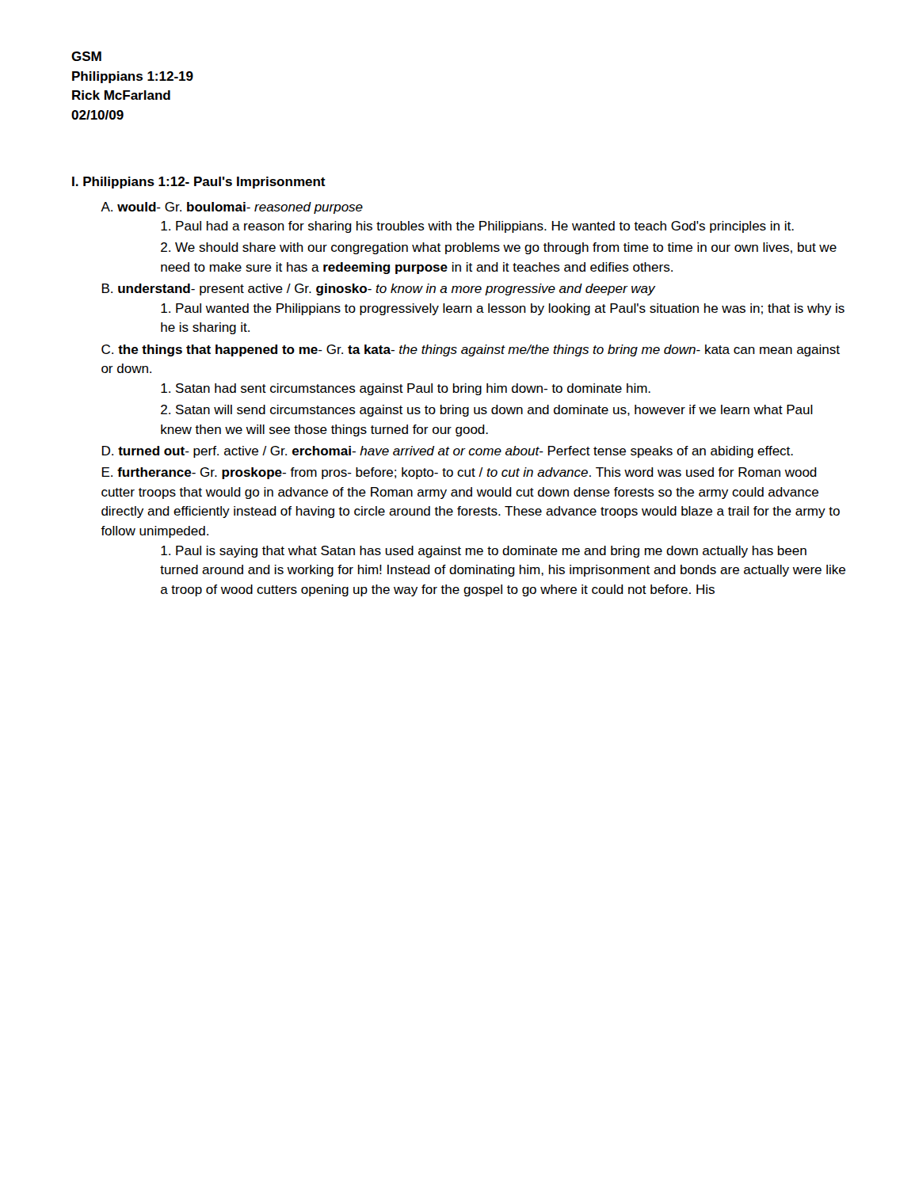GSM
Philippians 1:12-19
Rick McFarland
02/10/09
I. Philippians 1:12- Paul's Imprisonment
A. would- Gr. boulomai- reasoned purpose
1. Paul had a reason for sharing his troubles with the Philippians. He wanted to teach God's principles in it.
2. We should share with our congregation what problems we go through from time to time in our own lives, but we need to make sure it has a redeeming purpose in it and it teaches and edifies others.
B. understand- present active / Gr. ginosko- to know in a more progressive and deeper way
1. Paul wanted the Philippians to progressively learn a lesson by looking at Paul's situation he was in; that is why is he is sharing it.
C. the things that happened to me- Gr. ta kata- the things against me/the things to bring me down- kata can mean against or down.
1. Satan had sent circumstances against Paul to bring him down- to dominate him.
2. Satan will send circumstances against us to bring us down and dominate us, however if we learn what Paul knew then we will see those things turned for our good.
D. turned out- perf. active / Gr. erchomai- have arrived at or come about- Perfect tense speaks of an abiding effect.
E. furtherance- Gr. proskope- from pros- before; kopto- to cut / to cut in advance. This word was used for Roman wood cutter troops that would go in advance of the Roman army and would cut down dense forests so the army could advance directly and efficiently instead of having to circle around the forests. These advance troops would blaze a trail for the army to follow unimpeded.
1. Paul is saying that what Satan has used against me to dominate me and bring me down actually has been turned around and is working for him! Instead of dominating him, his imprisonment and bonds are actually were like a troop of wood cutters opening up the way for the gospel to go where it could not before. His